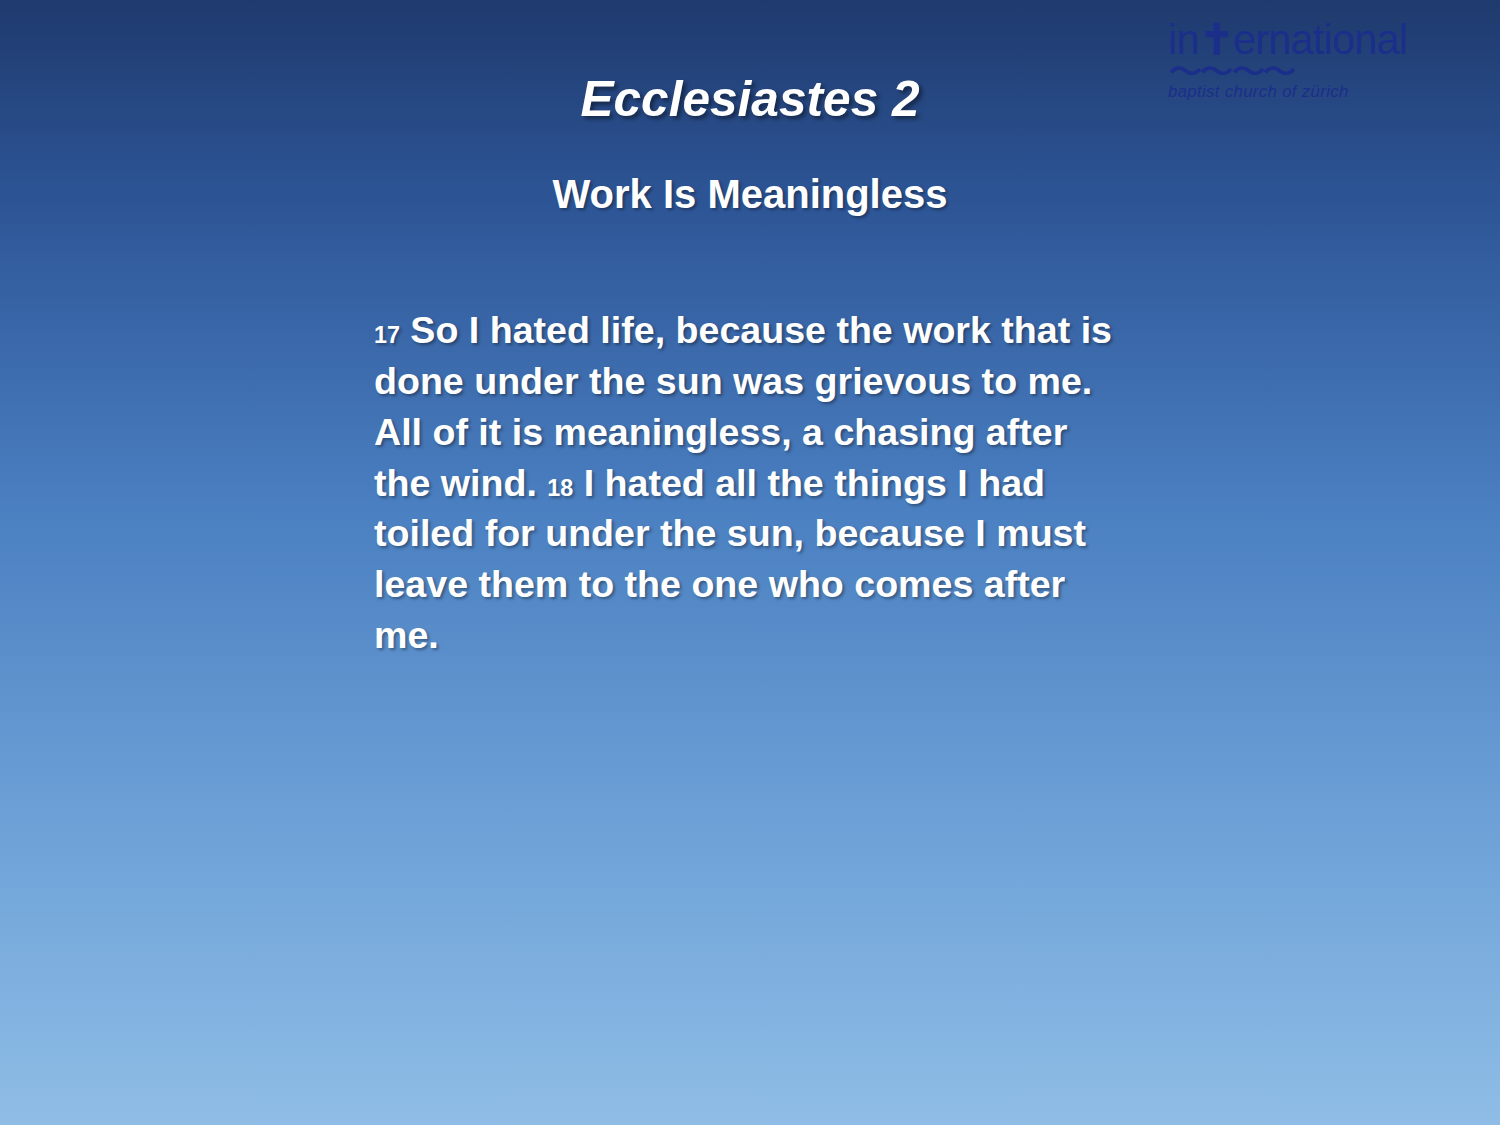in✝ernational 〜〜〜〜 baptist church of zürich
Ecclesiastes 2
Work Is Meaningless
17 So I hated life, because the work that is done under the sun was grievous to me. All of it is meaningless, a chasing after the wind. 18 I hated all the things I had toiled for under the sun, because I must leave them to the one who comes after me.